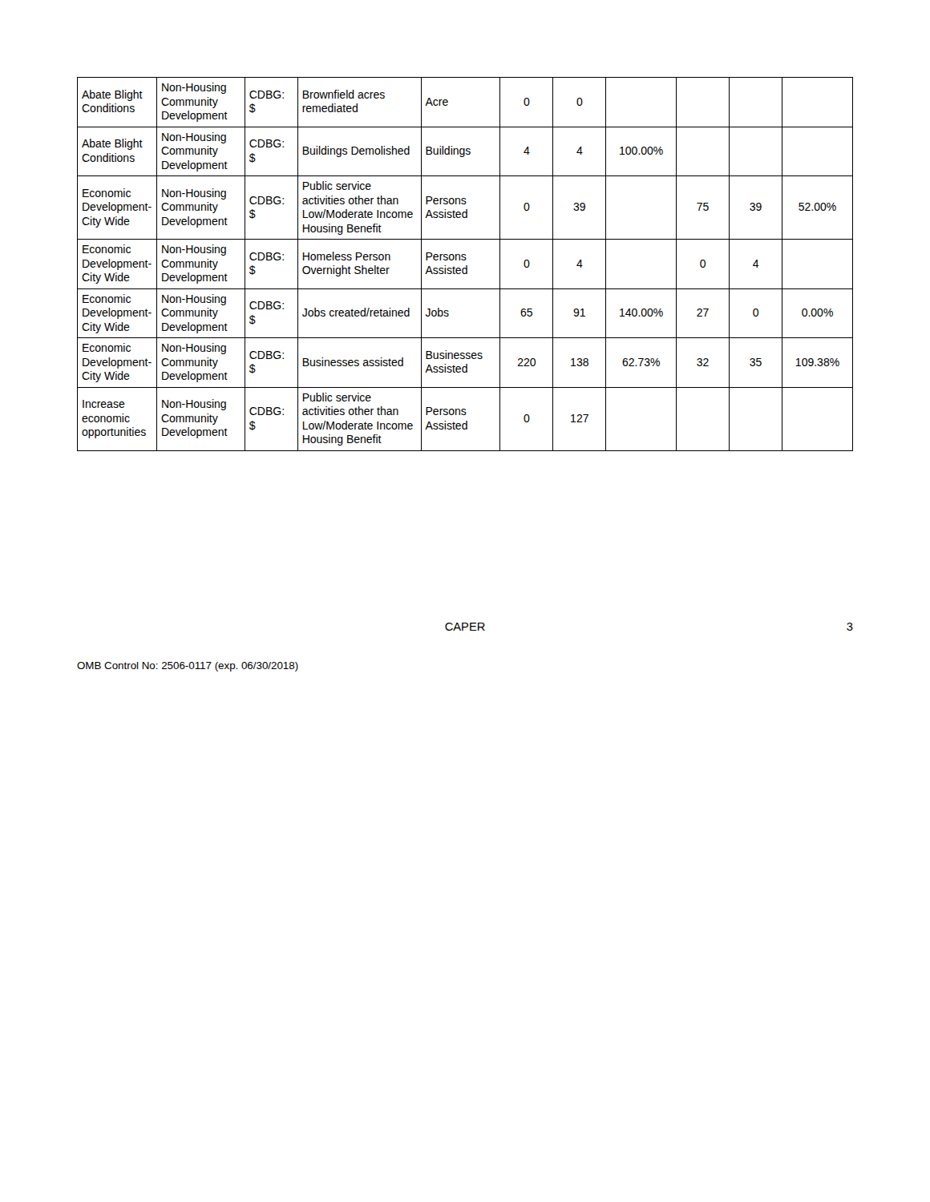| Abate Blight Conditions | Non-Housing Community Development | CDBG: $ | Brownfield acres remediated | Acre | 0 | 0 | | | | |
| Abate Blight Conditions | Non-Housing Community Development | CDBG: $ | Buildings Demolished | Buildings | 4 | 4 | 100.00% | | | |
| Economic Development-City Wide | Non-Housing Community Development | CDBG: $ | Public service activities other than Low/Moderate Income Housing Benefit | Persons Assisted | 0 | 39 | | 75 | 39 | 52.00% |
| Economic Development-City Wide | Non-Housing Community Development | CDBG: $ | Homeless Person Overnight Shelter | Persons Assisted | 0 | 4 | | 0 | 4 | |
| Economic Development-City Wide | Non-Housing Community Development | CDBG: $ | Jobs created/retained | Jobs | 65 | 91 | 140.00% | 27 | 0 | 0.00% |
| Economic Development-City Wide | Non-Housing Community Development | CDBG: $ | Businesses assisted | Businesses Assisted | 220 | 138 | 62.73% | 32 | 35 | 109.38% |
| Increase economic opportunities | Non-Housing Community Development | CDBG: $ | Public service activities other than Low/Moderate Income Housing Benefit | Persons Assisted | 0 | 127 | | | | |
CAPER
3
OMB Control No: 2506-0117 (exp. 06/30/2018)